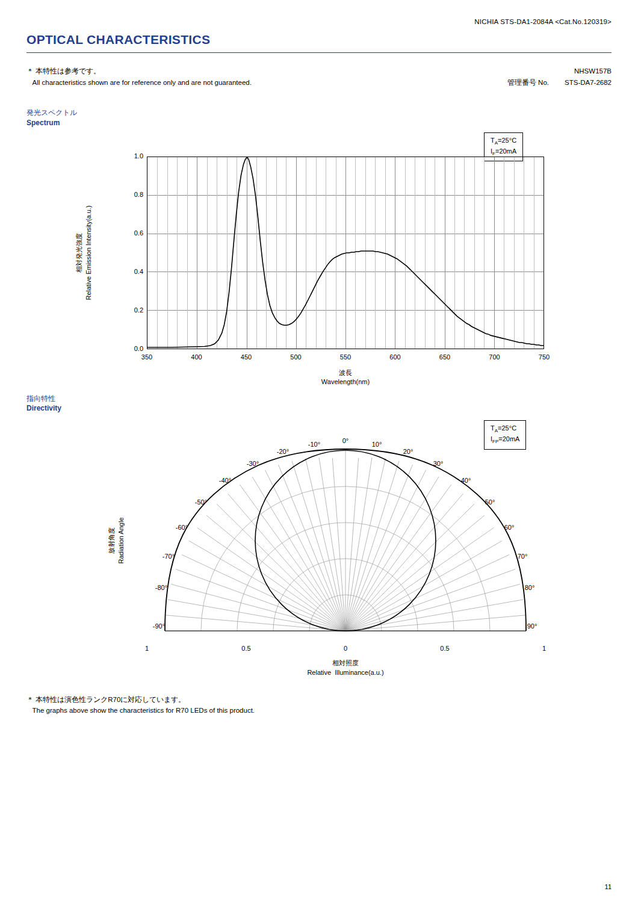NICHIA STS-DA1-2084A <Cat.No.120319>
OPTICAL CHARACTERISTICS
＊ 本特性は参考です。
All characteristics shown are for reference only and are not guaranteed.
NHSW157B
管理番号 No. STS-DA7-2682
発光スペクトル
Spectrum
TA=25°C
IF=20mA
相対発光強度 Relative Emission Intensity(a.u.)
1.0 0.8 0.6 0.4 0.2 0.0
350 400 450 500 550 600 650 700 750
波長 Wavelength(nm)
指向特性
Directivity
TA=25°C
IFP=20mA
放射角度 Radiation Angle
0° 10° 20° 30° 40° 50° 60° 70° 80° 90° -10° -20° -30° -40° -50° -60° -70° -80° -90°
1 0.5 0 0.5 1
相対照度 Relative Illuminance(a.u.)
＊ 本特性は演色性ランクR70に対応しています。
The graphs above show the characteristics for R70 LEDs of this product.
11